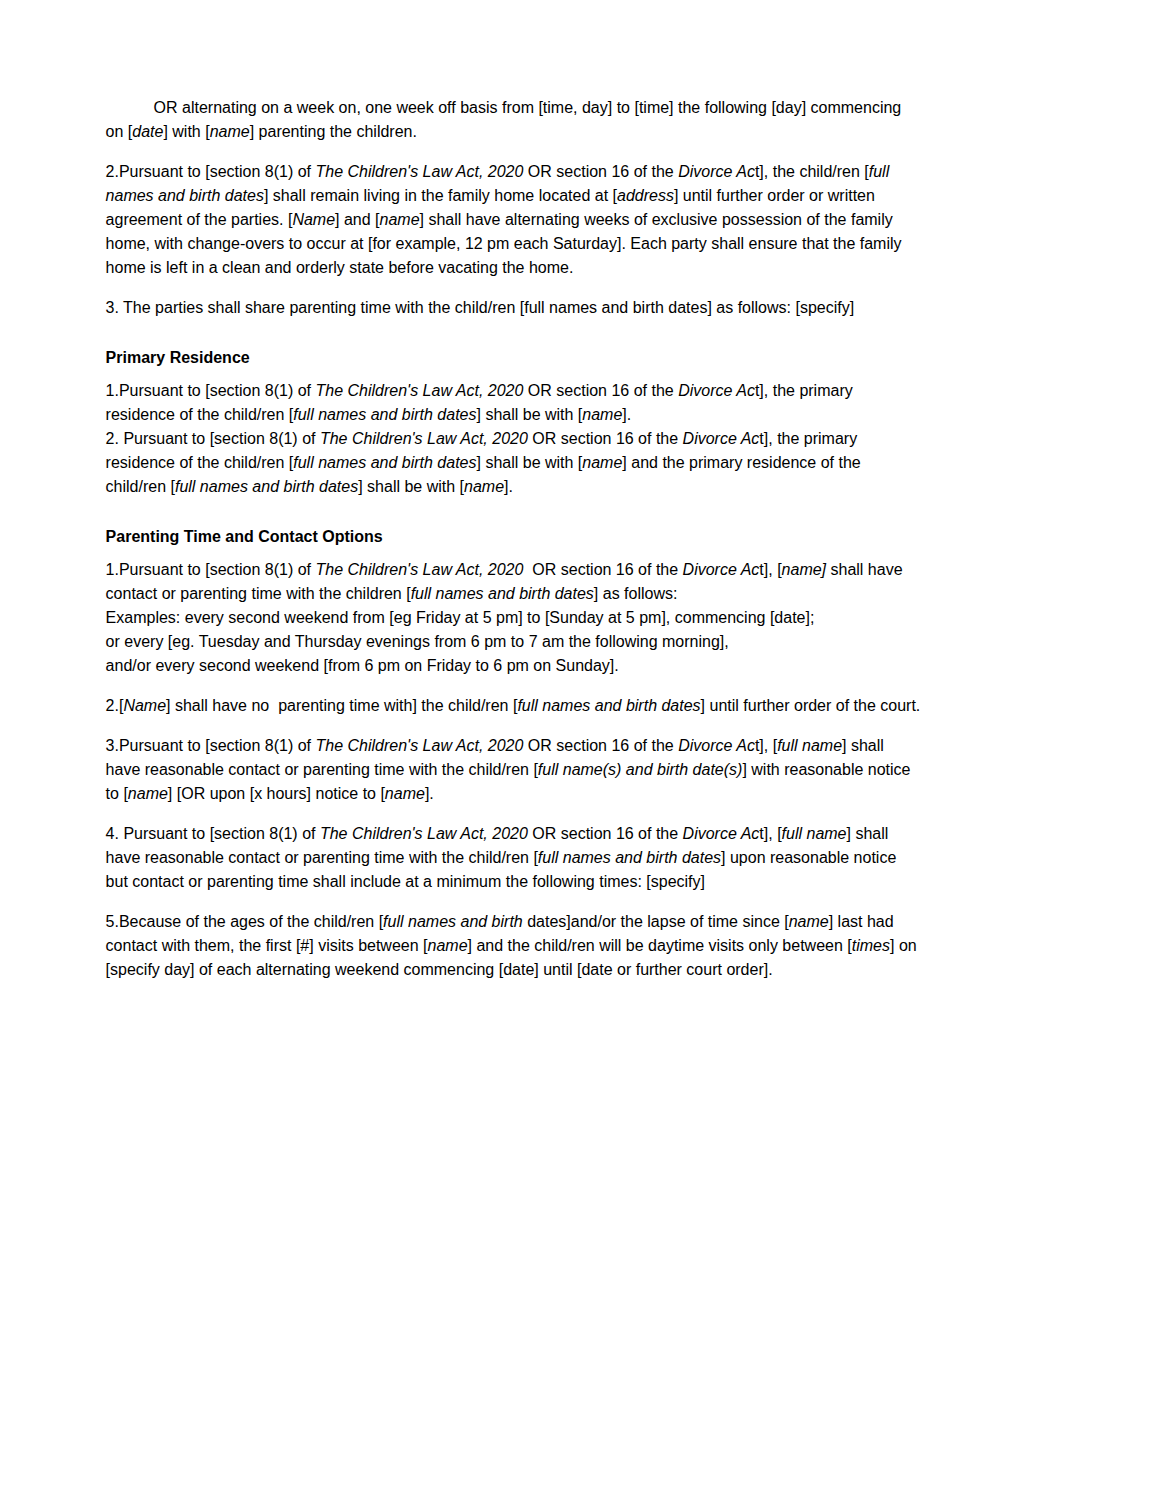OR alternating on a week on, one week off basis from [time, day] to [time] the following [day] commencing on [date] with [name] parenting the children.
2.Pursuant to [section 8(1) of The Children's Law Act, 2020 OR section 16 of the Divorce Act], the child/ren [full names and birth dates] shall remain living in the family home located at [address] until further order or written agreement of the parties. [Name] and [name] shall have alternating weeks of exclusive possession of the family home, with change-overs to occur at [for example, 12 pm each Saturday]. Each party shall ensure that the family home is left in a clean and orderly state before vacating the home.
3. The parties shall share parenting time with the child/ren [full names and birth dates] as follows: [specify]
Primary Residence
1.Pursuant to [section 8(1) of The Children's Law Act, 2020 OR section 16 of the Divorce Act], the primary residence of the child/ren [full names and birth dates] shall be with [name].
2. Pursuant to [section 8(1) of The Children's Law Act, 2020 OR section 16 of the Divorce Act], the primary residence of the child/ren [full names and birth dates] shall be with [name] and the primary residence of the child/ren [full names and birth dates] shall be with [name].
Parenting Time and Contact Options
1.Pursuant to [section 8(1) of The Children's Law Act, 2020 OR section 16 of the Divorce Act], [name] shall have contact or parenting time with the children [full names and birth dates] as follows:
Examples: every second weekend from [eg Friday at 5 pm] to [Sunday at 5 pm], commencing [date];
or every [eg. Tuesday and Thursday evenings from 6 pm to 7 am the following morning],
and/or every second weekend [from 6 pm on Friday to 6 pm on Sunday].
2.[Name] shall have no parenting time with] the child/ren [full names and birth dates] until further order of the court.
3.Pursuant to [section 8(1) of The Children's Law Act, 2020 OR section 16 of the Divorce Act], [full name] shall have reasonable contact or parenting time with the child/ren [full name(s) and birth date(s)] with reasonable notice to [name] [OR upon [x hours] notice to [name].
4. Pursuant to [section 8(1) of The Children's Law Act, 2020 OR section 16 of the Divorce Act], [full name] shall have reasonable contact or parenting time with the child/ren [full names and birth dates] upon reasonable notice but contact or parenting time shall include at a minimum the following times: [specify]
5.Because of the ages of the child/ren [full names and birth dates]and/or the lapse of time since [name] last had contact with them, the first [#] visits between [name] and the child/ren will be daytime visits only between [times] on [specify day] of each alternating weekend commencing [date] until [date or further court order].